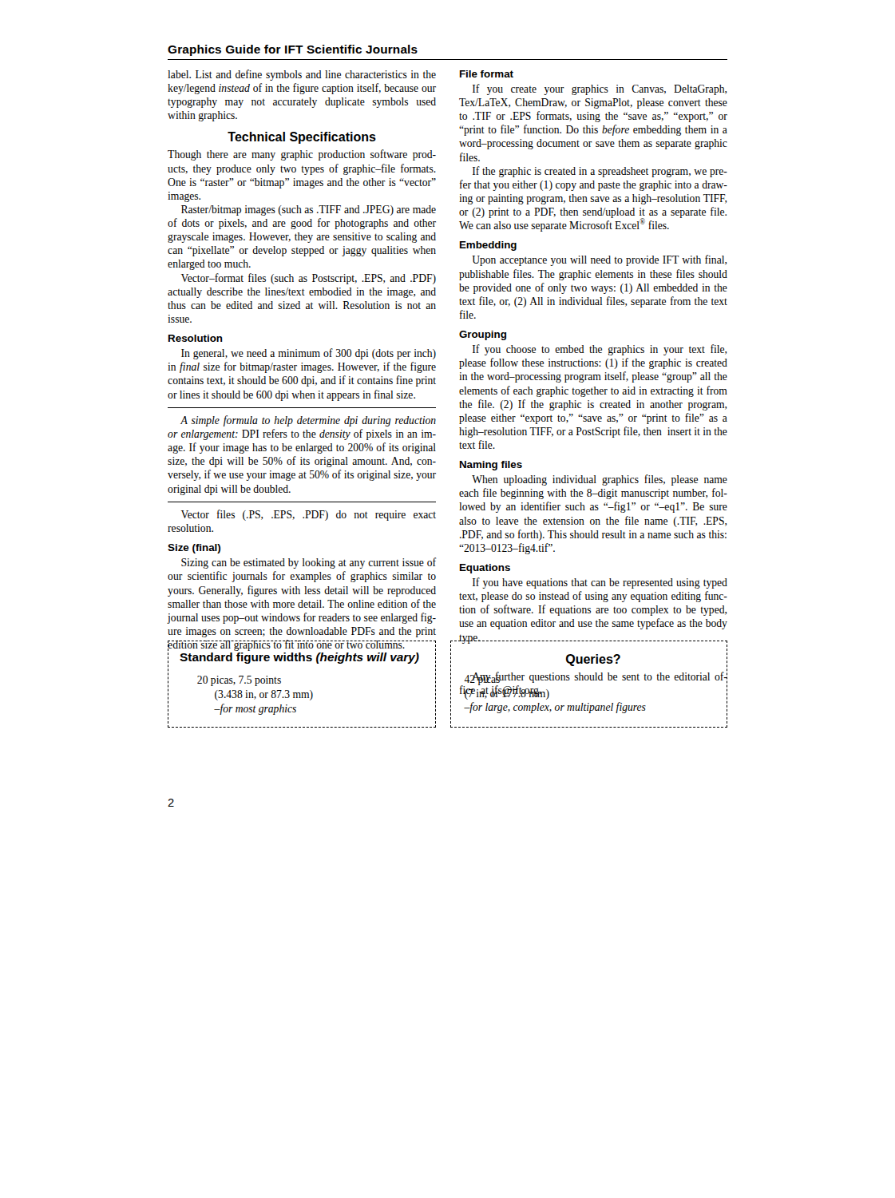Graphics Guide for IFT Scientific Journals
label. List and define symbols and line characteristics in the key/legend instead of in the figure caption itself, because our typography may not accurately duplicate symbols used within graphics.
Technical Specifications
Though there are many graphic production software products, they produce only two types of graphic–file formats. One is “raster” or “bitmap” images and the other is “vector” images.
Raster/bitmap images (such as .TIFF and .JPEG) are made of dots or pixels, and are good for photographs and other grayscale images. However, they are sensitive to scaling and can “pixellate” or develop stepped or jaggy qualities when enlarged too much.
Vector–format files (such as Postscript, .EPS, and .PDF) actually describe the lines/text embodied in the image, and thus can be edited and sized at will. Resolution is not an issue.
Resolution
In general, we need a minimum of 300 dpi (dots per inch) in final size for bitmap/raster images. However, if the figure contains text, it should be 600 dpi, and if it contains fine print or lines it should be 600 dpi when it appears in final size.
A simple formula to help determine dpi during reduction or enlargement: DPI refers to the density of pixels in an image. If your image has to be enlarged to 200% of its original size, the dpi will be 50% of its original amount. And, conversely, if we use your image at 50% of its original size, your original dpi will be doubled.
Vector files (.PS, .EPS, .PDF) do not require exact resolution.
Size (final)
Sizing can be estimated by looking at any current issue of our scientific journals for examples of graphics similar to yours. Generally, figures with less detail will be reproduced smaller than those with more detail. The online edition of the journal uses pop–out windows for readers to see enlarged figure images on screen; the downloadable PDFs and the print edition size all graphics to fit into one or two columns.
File format
If you create your graphics in Canvas, DeltaGraph, Tex/LaTeX, ChemDraw, or SigmaPlot, please convert these to .TIF or .EPS formats, using the “save as,” “export,” or “print to file” function. Do this before embedding them in a word–processing document or save them as separate graphic files.
If the graphic is created in a spreadsheet program, we prefer that you either (1) copy and paste the graphic into a drawing or painting program, then save as a high–resolution TIFF, or (2) print to a PDF, then send/upload it as a separate file. We can also use separate Microsoft Excel® files.
Embedding
Upon acceptance you will need to provide IFT with final, publishable files. The graphic elements in these files should be provided one of only two ways: (1) All embedded in the text file, or, (2) All in individual files, separate from the text file.
Grouping
If you choose to embed the graphics in your text file, please follow these instructions: (1) if the graphic is created in the word–processing program itself, please “group” all the elements of each graphic together to aid in extracting it from the file. (2) If the graphic is created in another program, please either “export to,” “save as,” or “print to file” as a high–resolution TIFF, or a PostScript file, then insert it in the text file.
Naming files
When uploading individual graphics files, please name each file beginning with the 8–digit manuscript number, followed by an identifier such as “–fig1” or “–eq1”. Be sure also to leave the extension on the file name (.TIF, .EPS, .PDF, and so forth). This should result in a name such as this: “2013–0123–fig4.tif”.
Equations
If you have equations that can be represented using typed text, please do so instead of using any equation editing function of software. If equations are too complex to be typed, use an equation editor and use the same typeface as the body type.
Queries?
Any further questions should be sent to the editorial office at jfs@ift.org.
Standard figure widths (heights will vary)
20 picas, 7.5 points
(3.438 in, or 87.3 mm)
–for most graphics
42 picas
(7 in, or 177.8 mm)
–for large, complex, or multipanel figures
2